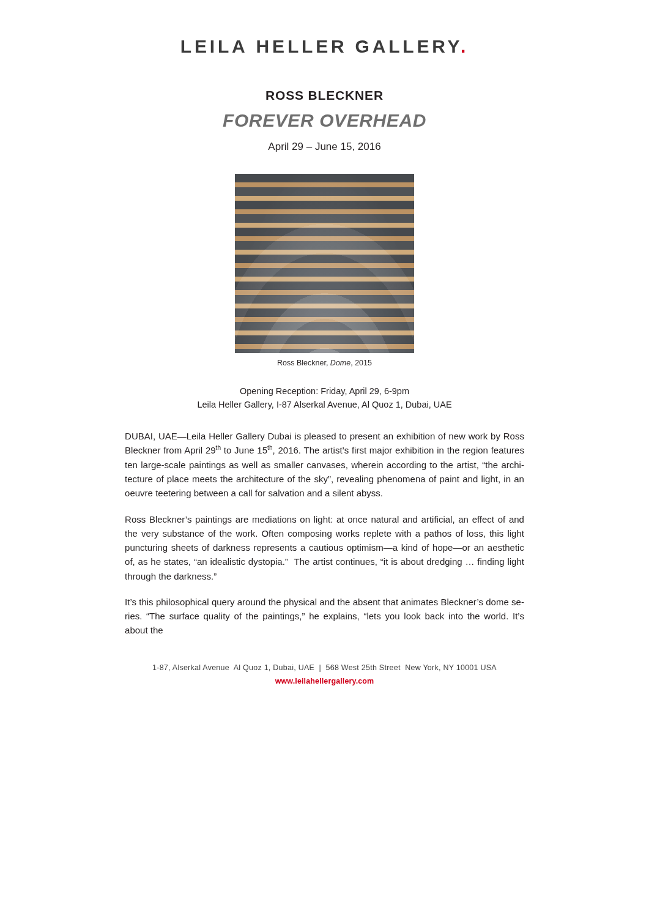LEILA HELLER GALLERY.
ROSS BLECKNER
FOREVER OVERHEAD
April 29 – June 15, 2016
Ross Bleckner, Dome, 2015
Opening Reception: Friday, April 29, 6-9pm
Leila Heller Gallery, I-87 Alserkal Avenue, Al Quoz 1, Dubai, UAE
DUBAI, UAE—Leila Heller Gallery Dubai is pleased to present an exhibition of new work by Ross Bleckner from April 29th to June 15th, 2016. The artist’s first major exhibition in the region features ten large-scale paintings as well as smaller canvases, wherein according to the artist, “the architecture of place meets the architecture of the sky”, revealing phenomena of paint and light, in an oeuvre teetering between a call for salvation and a silent abyss.
Ross Bleckner’s paintings are mediations on light: at once natural and artificial, an effect of and the very substance of the work. Often composing works replete with a pathos of loss, this light puncturing sheets of darkness represents a cautious optimism—a kind of hope—or an aesthetic of, as he states, “an idealistic dystopia.” The artist continues, “it is about dredging … finding light through the darkness.”
It’s this philosophical query around the physical and the absent that animates Bleckner’s dome series. “The surface quality of the paintings,” he explains, “lets you look back into the world. It’s about the
1-87, Alserkal Avenue Al Quoz 1, Dubai, UAE | 568 West 25th Street New York, NY 10001 USA
www.leilahellergallery.com